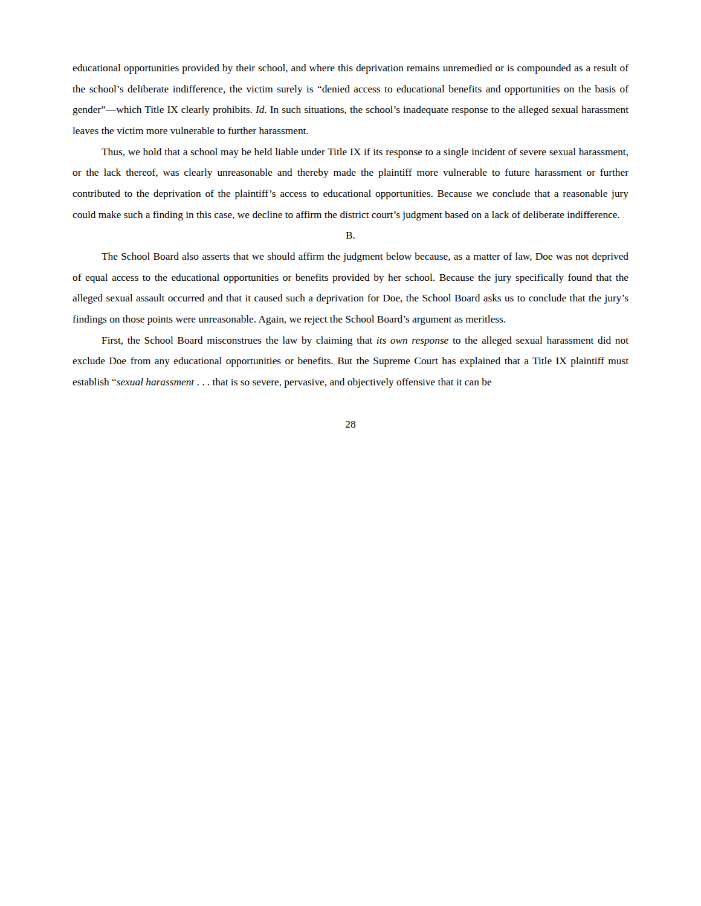educational opportunities provided by their school, and where this deprivation remains unremedied or is compounded as a result of the school’s deliberate indifference, the victim surely is “denied access to educational benefits and opportunities on the basis of gender”—which Title IX clearly prohibits. Id. In such situations, the school’s inadequate response to the alleged sexual harassment leaves the victim more vulnerable to further harassment.
Thus, we hold that a school may be held liable under Title IX if its response to a single incident of severe sexual harassment, or the lack thereof, was clearly unreasonable and thereby made the plaintiff more vulnerable to future harassment or further contributed to the deprivation of the plaintiff’s access to educational opportunities. Because we conclude that a reasonable jury could make such a finding in this case, we decline to affirm the district court’s judgment based on a lack of deliberate indifference.
B.
The School Board also asserts that we should affirm the judgment below because, as a matter of law, Doe was not deprived of equal access to the educational opportunities or benefits provided by her school. Because the jury specifically found that the alleged sexual assault occurred and that it caused such a deprivation for Doe, the School Board asks us to conclude that the jury’s findings on those points were unreasonable. Again, we reject the School Board’s argument as meritless.
First, the School Board misconstrues the law by claiming that its own response to the alleged sexual harassment did not exclude Doe from any educational opportunities or benefits. But the Supreme Court has explained that a Title IX plaintiff must establish “sexual harassment . . . that is so severe, pervasive, and objectively offensive that it can be
28